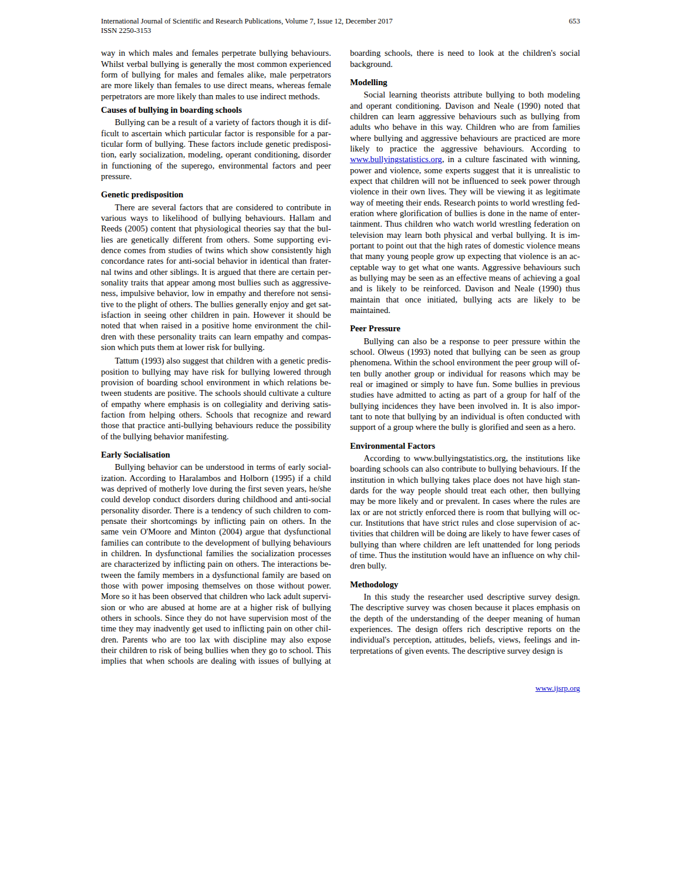International Journal of Scientific and Research Publications, Volume 7, Issue 12, December 2017 653
ISSN 2250-3153
way in which males and females perpetrate bullying behaviours. Whilst verbal bullying is generally the most common experienced form of bullying for males and females alike, male perpetrators are more likely than females to use direct means, whereas female perpetrators are more likely than males to use indirect methods.
Causes of bullying in boarding schools
Bullying can be a result of a variety of factors though it is difficult to ascertain which particular factor is responsible for a particular form of bullying. These factors include genetic predisposition, early socialization, modeling, operant conditioning, disorder in functioning of the superego, environmental factors and peer pressure.
Genetic predisposition
There are several factors that are considered to contribute in various ways to likelihood of bullying behaviours. Hallam and Reeds (2005) content that physiological theories say that the bullies are genetically different from others. Some supporting evidence comes from studies of twins which show consistently high concordance rates for anti-social behavior in identical than fraternal twins and other siblings. It is argued that there are certain personality traits that appear among most bullies such as aggressiveness, impulsive behavior, low in empathy and therefore not sensitive to the plight of others. The bullies generally enjoy and get satisfaction in seeing other children in pain. However it should be noted that when raised in a positive home environment the children with these personality traits can learn empathy and compassion which puts them at lower risk for bullying.
Tattum (1993) also suggest that children with a genetic predisposition to bullying may have risk for bullying lowered through provision of boarding school environment in which relations between students are positive. The schools should cultivate a culture of empathy where emphasis is on collegiality and deriving satisfaction from helping others. Schools that recognize and reward those that practice anti-bullying behaviours reduce the possibility of the bullying behavior manifesting.
Early Socialisation
Bullying behavior can be understood in terms of early socialization. According to Haralambos and Holborn (1995) if a child was deprived of motherly love during the first seven years, he/she could develop conduct disorders during childhood and anti-social personality disorder. There is a tendency of such children to compensate their shortcomings by inflicting pain on others. In the same vein O'Moore and Minton (2004) argue that dysfunctional families can contribute to the development of bullying behaviours in children. In dysfunctional families the socialization processes are characterized by inflicting pain on others. The interactions between the family members in a dysfunctional family are based on those with power imposing themselves on those without power. More so it has been observed that children who lack adult supervision or who are abused at home are at a higher risk of bullying others in schools. Since they do not have supervision most of the time they may inadvently get used to inflicting pain on other children. Parents who are too lax with discipline may also expose their children to risk of being bullies when they go to school. This implies that when schools are dealing with issues of bullying at boarding schools, there is need to look at the children's social background.
Modelling
Social learning theorists attribute bullying to both modeling and operant conditioning. Davison and Neale (1990) noted that children can learn aggressive behaviours such as bullying from adults who behave in this way. Children who are from families where bullying and aggressive behaviours are practiced are more likely to practice the aggressive behaviours. According to www.bullyingstatistics.org, in a culture fascinated with winning, power and violence, some experts suggest that it is unrealistic to expect that children will not be influenced to seek power through violence in their own lives. They will be viewing it as legitimate way of meeting their ends. Research points to world wrestling federation where glorification of bullies is done in the name of entertainment. Thus children who watch world wrestling federation on television may learn both physical and verbal bullying. It is important to point out that the high rates of domestic violence means that many young people grow up expecting that violence is an acceptable way to get what one wants. Aggressive behaviours such as bullying may be seen as an effective means of achieving a goal and is likely to be reinforced. Davison and Neale (1990) thus maintain that once initiated, bullying acts are likely to be maintained.
Peer Pressure
Bullying can also be a response to peer pressure within the school. Olweus (1993) noted that bullying can be seen as group phenomena. Within the school environment the peer group will often bully another group or individual for reasons which may be real or imagined or simply to have fun. Some bullies in previous studies have admitted to acting as part of a group for half of the bullying incidences they have been involved in. It is also important to note that bullying by an individual is often conducted with support of a group where the bully is glorified and seen as a hero.
Environmental Factors
According to www.bullyingstatistics.org, the institutions like boarding schools can also contribute to bullying behaviours. If the institution in which bullying takes place does not have high standards for the way people should treat each other, then bullying may be more likely and or prevalent. In cases where the rules are lax or are not strictly enforced there is room that bullying will occur. Institutions that have strict rules and close supervision of activities that children will be doing are likely to have fewer cases of bullying than where children are left unattended for long periods of time. Thus the institution would have an influence on why children bully.
Methodology
In this study the researcher used descriptive survey design. The descriptive survey was chosen because it places emphasis on the depth of the understanding of the deeper meaning of human experiences. The design offers rich descriptive reports on the individual's perception, attitudes, beliefs, views, feelings and interpretations of given events. The descriptive survey design is
www.ijsrp.org